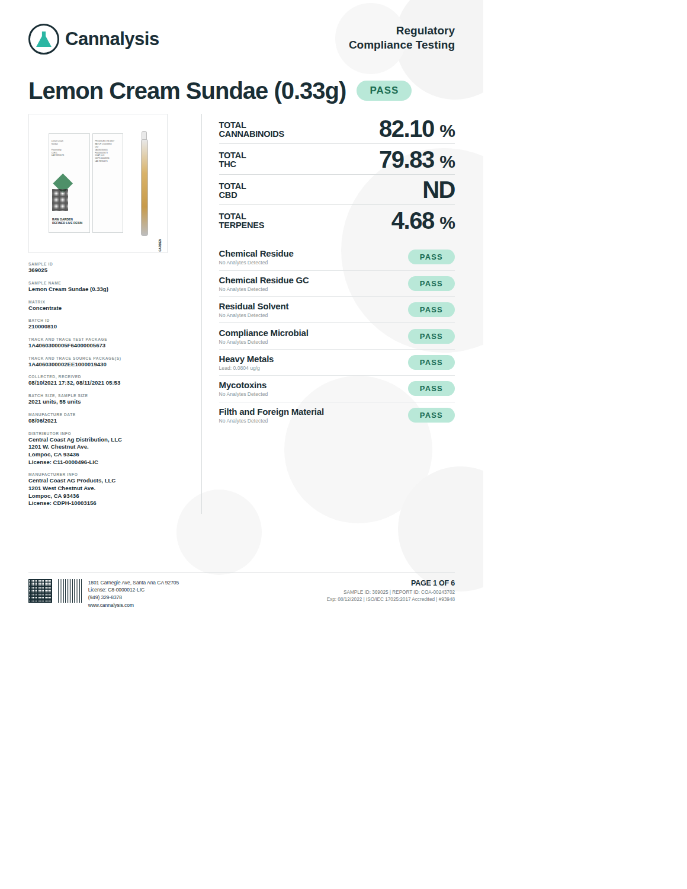Cannalysis
Regulatory
Compliance Testing
Lemon Cream Sundae (0.33g)
PASS
Lemon Cream
Sundae
Powered by
CDELL
LAB RESULTS
RAW GARDEN
REFINED LIVE RESIN
PRODUCED ON 08/07
BATCH: 210000810
UID:
1A4060300005
F64000005673
CCAP, LLC
CDPH-10003156
LAB RESULTS
RAW GARDEN
Sample ID
369025
Sample Name
Lemon Cream Sundae (0.33g)
Matrix
Concentrate
Batch ID
210000810
Track and Trace Test Package
1A4060300005F64000005673
Track and Trace Source Package(s)
1A4060300002EE1000019430
Collected, Received
08/10/2021 17:32, 08/11/2021 05:53
Batch Size, Sample Size
2021 units, 55 units
Manufacture Date
08/06/2021
Distributor Info
Central Coast Ag Distribution, LLC
1201 W. Chestnut Ave.
Lompoc, CA 93436
License: C11-0000496-LIC
Manufacturer Info
Central Coast AG Products, LLC
1201 West Chestnut Ave.
Lompoc, CA 93436
License: CDPH-10003156
TOTAL
CANNABINOIDS
82.10 %
TOTAL
THC
79.83 %
TOTAL
CBD
ND
TOTAL
TERPENES
4.68 %
Chemical Residue
No Analytes Detected
PASS
Chemical Residue GC
No Analytes Detected
PASS
Residual Solvent
No Analytes Detected
PASS
Compliance Microbial
No Analytes Detected
PASS
Heavy Metals
Lead: 0.0804 ug/g
PASS
Mycotoxins
No Analytes Detected
PASS
Filth and Foreign Material
No Analytes Detected
PASS
1801 Carnegie Ave, Santa Ana CA 92705
License: C8-0000012-LIC
(949) 329-8378
www.cannalysis.com
PAGE 1 OF 6
SAMPLE ID: 369025 | REPORT ID: COA-00243702
Exp: 08/12/2022 | ISO/IEC 17025:2017 Accredited | #93948